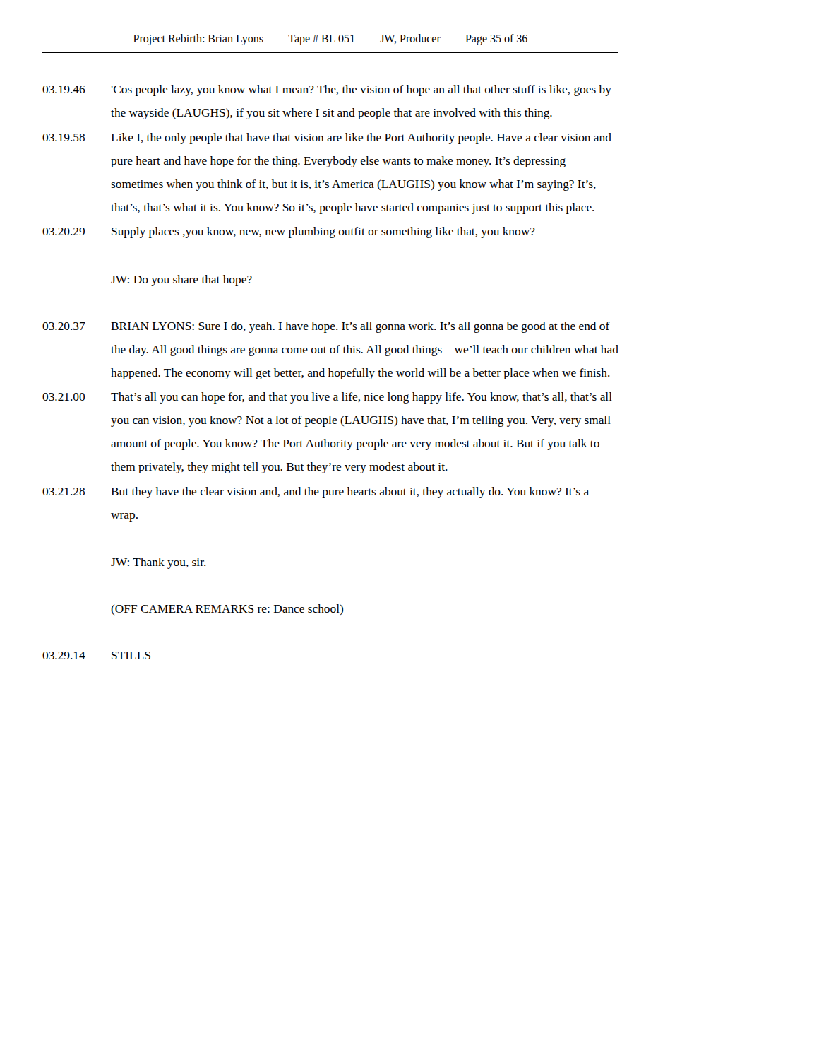Project Rebirth: Brian Lyons Tape # BL 051 JW, Producer Page 35 of 36
03.19.46
'Cos people lazy, you know what I mean? The, the vision of hope an all that other stuff is like, goes by the wayside (LAUGHS), if you sit where I sit and people that are involved with this thing.
03.19.58
Like I, the only people that have that vision are like the Port Authority people. Have a clear vision and pure heart and have hope for the thing. Everybody else wants to make money. It’s depressing sometimes when you think of it, but it is, it’s America (LAUGHS) you know what I’m saying? It’s, that’s, that’s what it is. You know? So it’s, people have started companies just to support this place.
03.20.29
Supply places ,you know, new, new plumbing outfit or something like that, you know?
JW: Do you share that hope?
03.20.37
BRIAN LYONS: Sure I do, yeah. I have hope. It’s all gonna work. It’s all gonna be good at the end of the day. All good things are gonna come out of this. All good things – we’ll teach our children what had happened. The economy will get better, and hopefully the world will be a better place when we finish.
03.21.00
That’s all you can hope for, and that you live a life, nice long happy life. You know, that’s all, that’s all you can vision, you know? Not a lot of people (LAUGHS) have that, I’m telling you. Very, very small amount of people. You know? The Port Authority people are very modest about it. But if you talk to them privately, they might tell you. But they’re very modest about it.
03.21.28
But they have the clear vision and, and the pure hearts about it, they actually do. You know? It’s a wrap.
JW: Thank you, sir.
(OFF CAMERA REMARKS re: Dance school)
03.29.14
STILLS